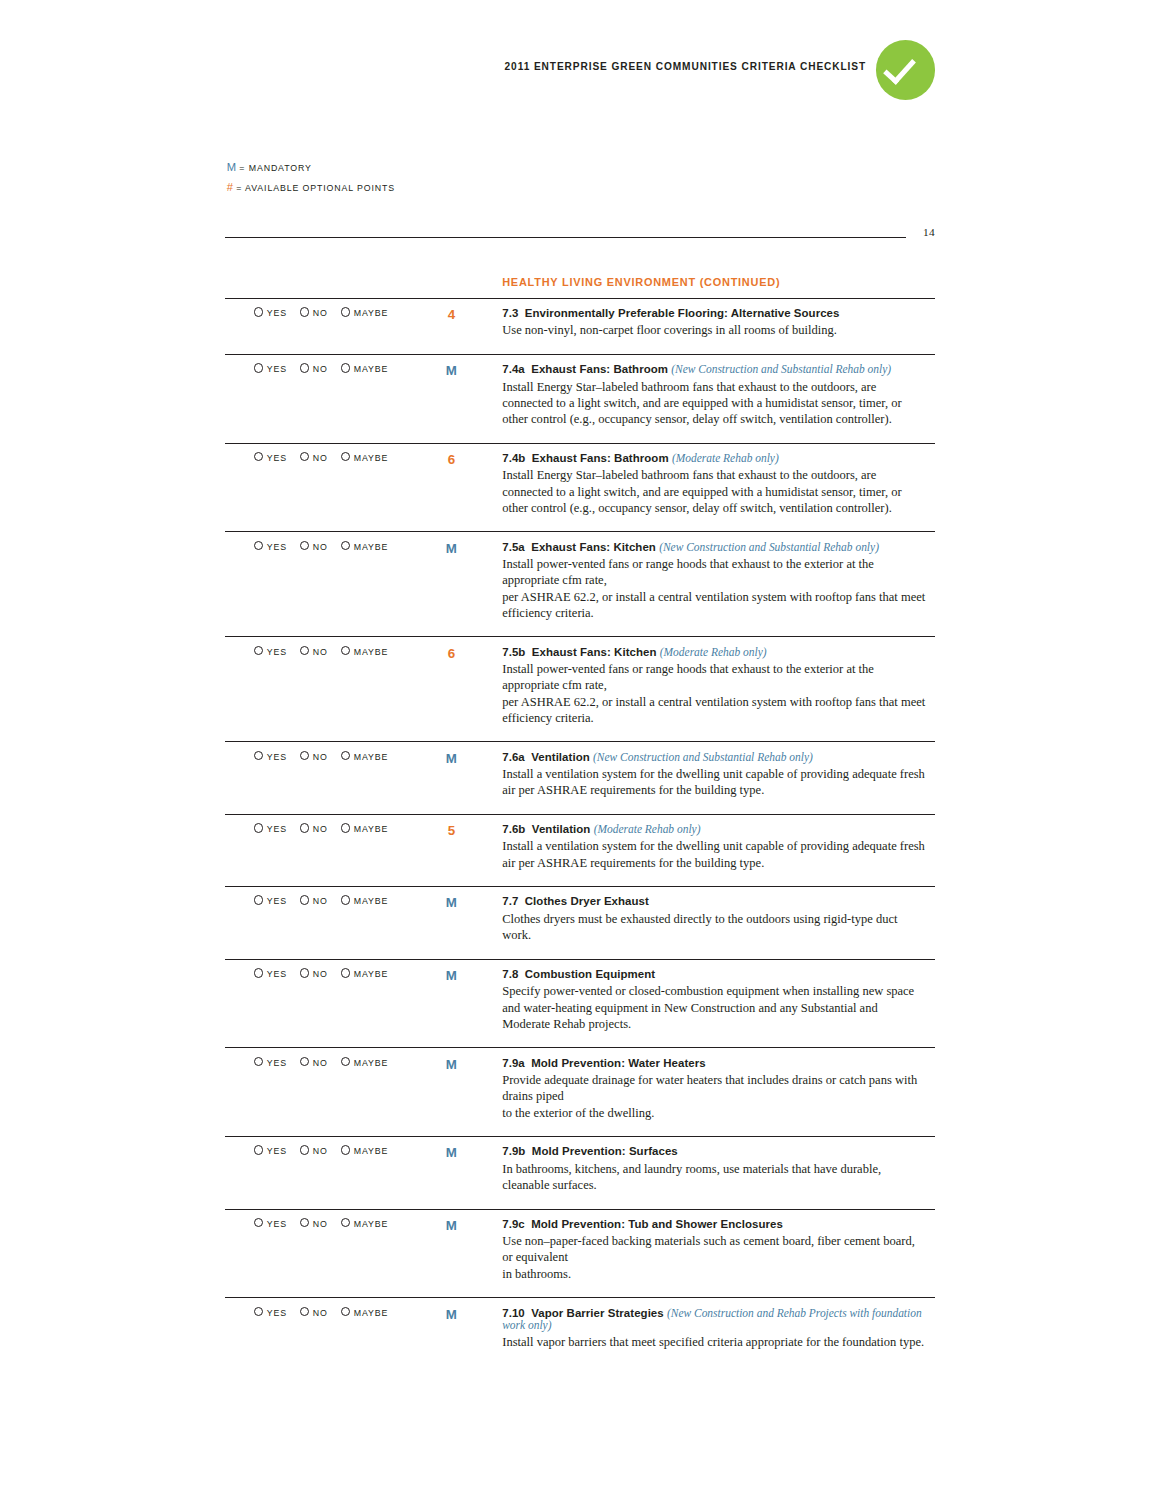2011 Enterprise Green Communities Criteria Checklist
M = mandatory
# = available optional points
14
| | | Healthy Living Environment (continued) |
| yes no maybe | 4 | 7.3 Environmentally Preferable Flooring: Alternative Sources Use non-vinyl, non-carpet floor coverings in all rooms of building. |
| yes no maybe | M | 7.4a Exhaust Fans: Bathroom (New Construction and Substantial Rehab only) Install Energy Star–labeled bathroom fans that exhaust to the outdoors, are connected to a light switch, and are equipped with a humidistat sensor, timer, or other control (e.g., occupancy sensor, delay off switch, ventilation controller). |
| yes no maybe | 6 | 7.4b Exhaust Fans: Bathroom (Moderate Rehab only) Install Energy Star–labeled bathroom fans that exhaust to the outdoors, are connected to a light switch, and are equipped with a humidistat sensor, timer, or other control (e.g., occupancy sensor, delay off switch, ventilation controller). |
| yes no maybe | M | 7.5a Exhaust Fans: Kitchen (New Construction and Substantial Rehab only) Install power-vented fans or range hoods that exhaust to the exterior at the appropriate cfm rate, per ASHRAE 62.2, or install a central ventilation system with rooftop fans that meet efficiency criteria. |
| yes no maybe | 6 | 7.5b Exhaust Fans: Kitchen (Moderate Rehab only) Install power-vented fans or range hoods that exhaust to the exterior at the appropriate cfm rate, per ASHRAE 62.2, or install a central ventilation system with rooftop fans that meet efficiency criteria. |
| yes no maybe | M | 7.6a Ventilation (New Construction and Substantial Rehab only) Install a ventilation system for the dwelling unit capable of providing adequate fresh air per ASHRAE requirements for the building type. |
| yes no maybe | 5 | 7.6b Ventilation (Moderate Rehab only) Install a ventilation system for the dwelling unit capable of providing adequate fresh air per ASHRAE requirements for the building type. |
| yes no maybe | M | 7.7 Clothes Dryer Exhaust Clothes dryers must be exhausted directly to the outdoors using rigid-type duct work. |
| yes no maybe | M | 7.8 Combustion Equipment Specify power-vented or closed-combustion equipment when installing new space and water-heating equipment in New Construction and any Substantial and Moderate Rehab projects. |
| yes no maybe | M | 7.9a Mold Prevention: Water Heaters Provide adequate drainage for water heaters that includes drains or catch pans with drains piped to the exterior of the dwelling. |
| yes no maybe | M | 7.9b Mold Prevention: Surfaces In bathrooms, kitchens, and laundry rooms, use materials that have durable, cleanable surfaces. |
| yes no maybe | M | 7.9c Mold Prevention: Tub and Shower Enclosures Use non–paper-faced backing materials such as cement board, fiber cement board, or equivalent in bathrooms. |
| yes no maybe | M | 7.10 Vapor Barrier Strategies (New Construction and Rehab Projects with foundation work only) Install vapor barriers that meet specified criteria appropriate for the foundation type. |